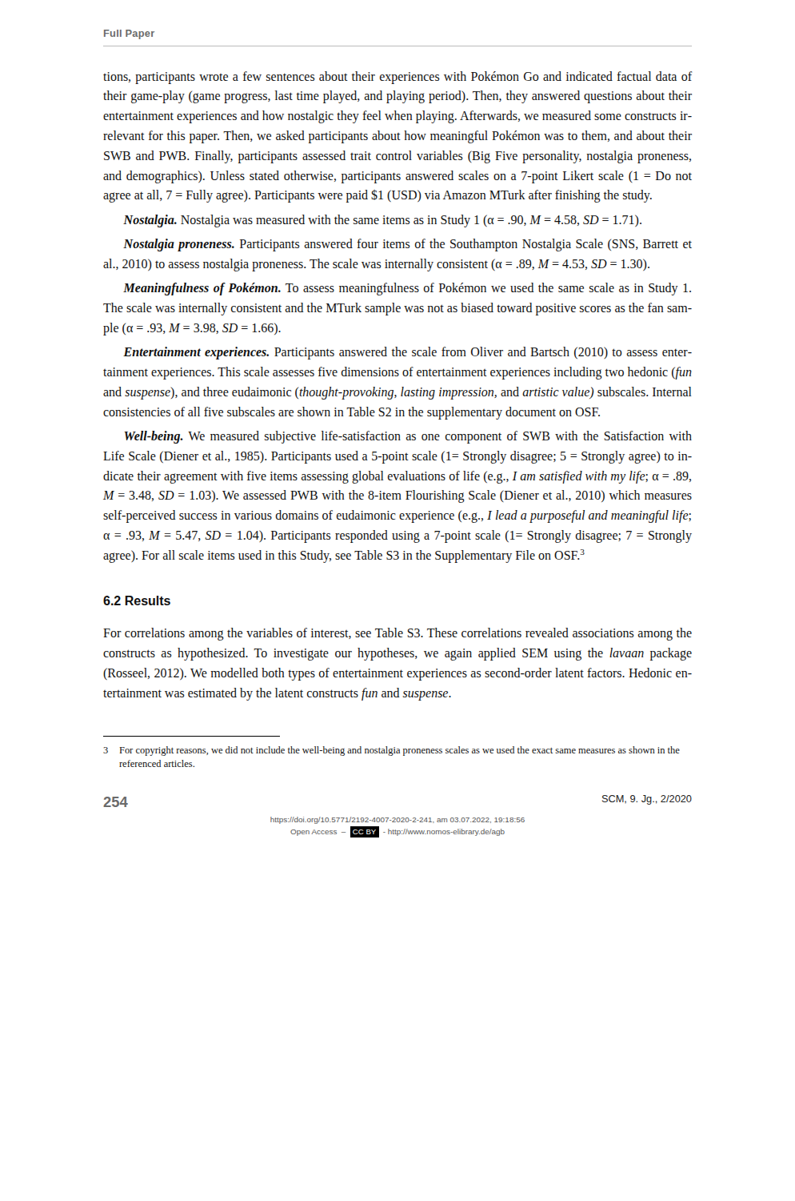Full Paper
tions, participants wrote a few sentences about their experiences with Pokémon Go and indicated factual data of their game-play (game progress, last time played, and playing period). Then, they answered questions about their entertainment experiences and how nostalgic they feel when playing. Afterwards, we measured some constructs irrelevant for this paper. Then, we asked participants about how meaningful Pokémon was to them, and about their SWB and PWB. Finally, participants assessed trait control variables (Big Five personality, nostalgia proneness, and demographics). Unless stated otherwise, participants answered scales on a 7-point Likert scale (1 = Do not agree at all, 7 = Fully agree). Participants were paid $1 (USD) via Amazon MTurk after finishing the study.
Nostalgia. Nostalgia was measured with the same items as in Study 1 (α = .90, M = 4.58, SD = 1.71).
Nostalgia proneness. Participants answered four items of the Southampton Nostalgia Scale (SNS, Barrett et al., 2010) to assess nostalgia proneness. The scale was internally consistent (α = .89, M = 4.53, SD = 1.30).
Meaningfulness of Pokémon. To assess meaningfulness of Pokémon we used the same scale as in Study 1. The scale was internally consistent and the MTurk sample was not as biased toward positive scores as the fan sample (α = .93, M = 3.98, SD = 1.66).
Entertainment experiences. Participants answered the scale from Oliver and Bartsch (2010) to assess entertainment experiences. This scale assesses five dimensions of entertainment experiences including two hedonic (fun and suspense), and three eudaimonic (thought-provoking, lasting impression, and artistic value) subscales. Internal consistencies of all five subscales are shown in Table S2 in the supplementary document on OSF.
Well-being. We measured subjective life-satisfaction as one component of SWB with the Satisfaction with Life Scale (Diener et al., 1985). Participants used a 5-point scale (1= Strongly disagree; 5 = Strongly agree) to indicate their agreement with five items assessing global evaluations of life (e.g., I am satisfied with my life; α = .89, M = 3.48, SD = 1.03). We assessed PWB with the 8-item Flourishing Scale (Diener et al., 2010) which measures self-perceived success in various domains of eudaimonic experience (e.g., I lead a purposeful and meaningful life; α = .93, M = 5.47, SD = 1.04). Participants responded using a 7-point scale (1= Strongly disagree; 7 = Strongly agree). For all scale items used in this Study, see Table S3 in the Supplementary File on OSF.3
6.2 Results
For correlations among the variables of interest, see Table S3. These correlations revealed associations among the constructs as hypothesized. To investigate our hypotheses, we again applied SEM using the lavaan package (Rosseel, 2012). We modelled both types of entertainment experiences as second-order latent factors. Hedonic entertainment was estimated by the latent constructs fun and suspense.
3 For copyright reasons, we did not include the well-being and nostalgia proneness scales as we used the exact same measures as shown in the referenced articles.
254
SCM, 9. Jg., 2/2020
https://doi.org/10.5771/2192-4007-2020-2-241, am 03.07.2022, 19:18:56
Open Access – CC BY - http://www.nomos-elibrary.de/agb